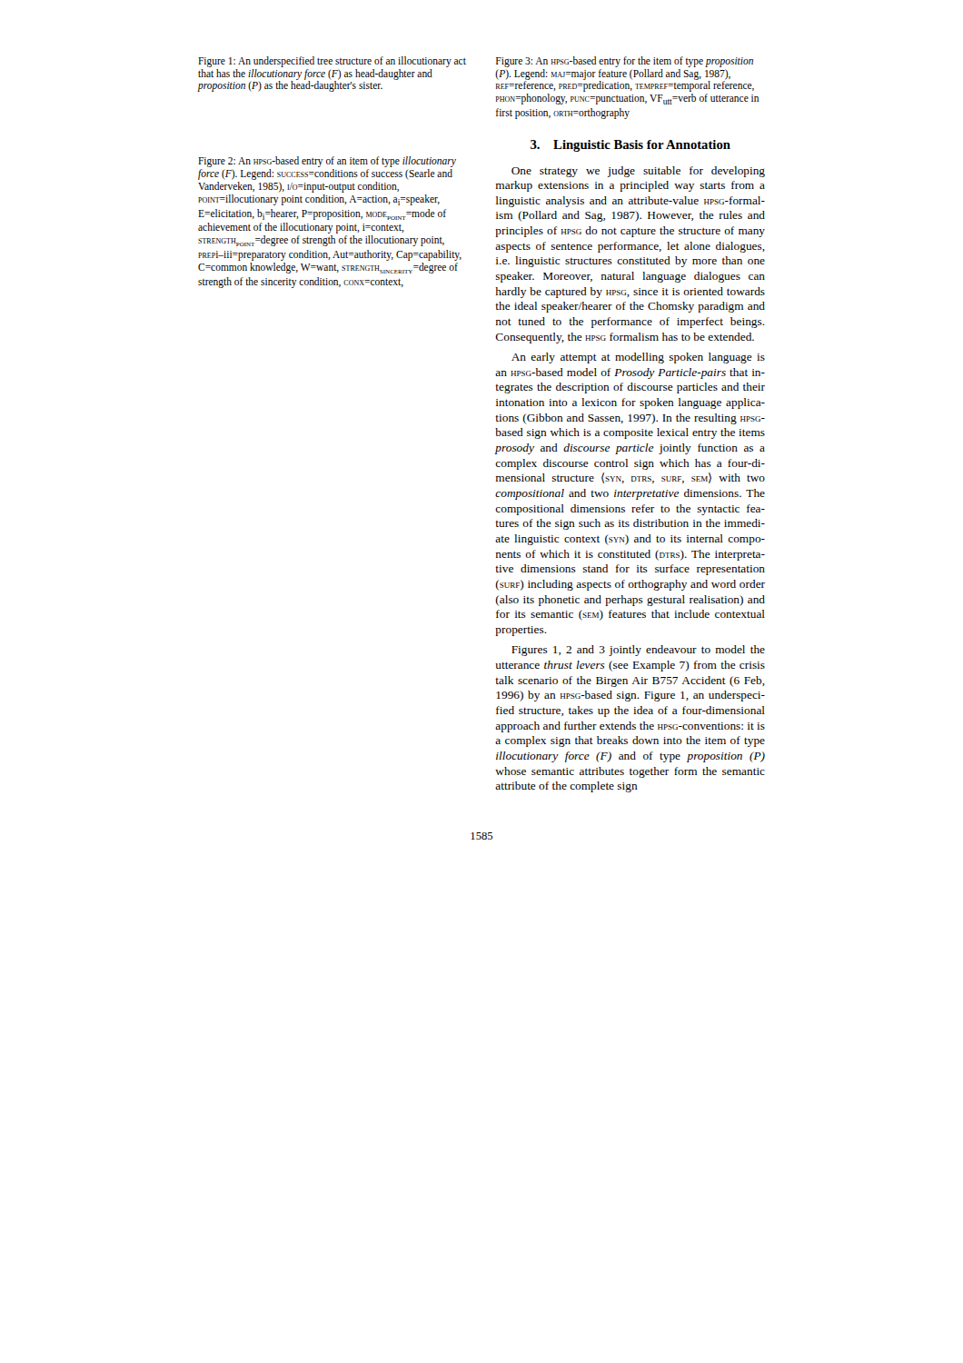Figure 1: An underspecified tree structure of an illocutionary act that has the illocutionary force (F) as head-daughter and proposition (P) as the head-daughter's sister.
Figure 2: An hpsg-based entry of an item of type illocutionary force (F). Legend: success=conditions of success (Searle and Vanderveken, 1985), i/o=input-output condition, point=illocutionary point condition, A=action, ai=speaker, E=elicitation, bi=hearer, P=proposition, modepoint=mode of achievement of the illocutionary point, i=context, strengthpoint=degree of strength of the illocutionary point, prepi–iii=preparatory condition, Aut=authority, Cap=capability, C=common knowledge, W=want, strengthsincerity=degree of strength of the sincerity condition, conx=context,
Figure 3: An hpsg-based entry for the item of type proposition (P). Legend: maj=major feature (Pollard and Sag, 1987), ref=reference, pred=predication, tempref=temporal reference, phon=phonology, punc=punctuation, VFutt=verb of utterance in first position, orth=orthography
3. Linguistic Basis for Annotation
One strategy we judge suitable for developing markup extensions in a principled way starts from a linguistic analysis and an attribute-value hpsg-formalism (Pollard and Sag, 1987). However, the rules and principles of hpsg do not capture the structure of many aspects of sentence performance, let alone dialogues, i.e. linguistic structures constituted by more than one speaker. Moreover, natural language dialogues can hardly be captured by hpsg, since it is oriented towards the ideal speaker/hearer of the Chomsky paradigm and not tuned to the performance of imperfect beings. Consequently, the hpsg formalism has to be extended.
An early attempt at modelling spoken language is an hpsg-based model of Prosody Particle-pairs that integrates the description of discourse particles and their intonation into a lexicon for spoken language applications (Gibbon and Sassen, 1997). In the resulting hpsg-based sign which is a composite lexical entry the items prosody and discourse particle jointly function as a complex discourse control sign which has a four-dimensional structure ⟨syn, dtrs, surf, sem⟩ with two compositional and two interpretative dimensions. The compositional dimensions refer to the syntactic features of the sign such as its distribution in the immediate linguistic context (syn) and to its internal components of which it is constituted (dtrs). The interpretative dimensions stand for its surface representation (surf) including aspects of orthography and word order (also its phonetic and perhaps gestural realisation) and for its semantic (sem) features that include contextual properties.
Figures 1, 2 and 3 jointly endeavour to model the utterance thrust levers (see Example 7) from the crisis talk scenario of the Birgen Air B757 Accident (6 Feb, 1996) by an hpsg-based sign. Figure 1, an underspecified structure, takes up the idea of a four-dimensional approach and further extends the hpsg-conventions: it is a complex sign that breaks down into the item of type illocutionary force (F) and of type proposition (P) whose semantic attributes together form the semantic attribute of the complete sign
1585